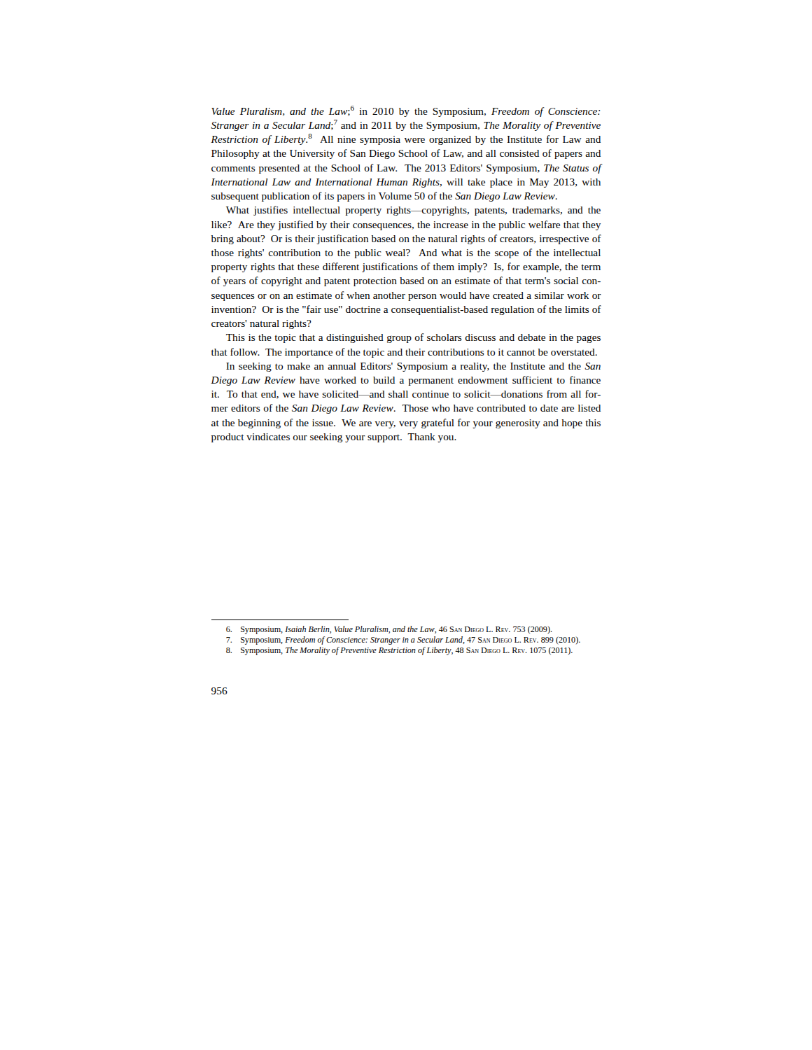Value Pluralism, and the Law;6 in 2010 by the Symposium, Freedom of Conscience: Stranger in a Secular Land;7 and in 2011 by the Symposium, The Morality of Preventive Restriction of Liberty.8 All nine symposia were organized by the Institute for Law and Philosophy at the University of San Diego School of Law, and all consisted of papers and comments presented at the School of Law. The 2013 Editors' Symposium, The Status of International Law and International Human Rights, will take place in May 2013, with subsequent publication of its papers in Volume 50 of the San Diego Law Review.
What justifies intellectual property rights—copyrights, patents, trademarks, and the like? Are they justified by their consequences, the increase in the public welfare that they bring about? Or is their justification based on the natural rights of creators, irrespective of those rights' contribution to the public weal? And what is the scope of the intellectual property rights that these different justifications of them imply? Is, for example, the term of years of copyright and patent protection based on an estimate of that term's social consequences or on an estimate of when another person would have created a similar work or invention? Or is the "fair use" doctrine a consequentialist-based regulation of the limits of creators' natural rights?
This is the topic that a distinguished group of scholars discuss and debate in the pages that follow. The importance of the topic and their contributions to it cannot be overstated.
In seeking to make an annual Editors' Symposium a reality, the Institute and the San Diego Law Review have worked to build a permanent endowment sufficient to finance it. To that end, we have solicited—and shall continue to solicit—donations from all former editors of the San Diego Law Review. Those who have contributed to date are listed at the beginning of the issue. We are very, very grateful for your generosity and hope this product vindicates our seeking your support. Thank you.
6. Symposium, Isaiah Berlin, Value Pluralism, and the Law, 46 San Diego L. Rev. 753 (2009).
7. Symposium, Freedom of Conscience: Stranger in a Secular Land, 47 San Diego L. Rev. 899 (2010).
8. Symposium, The Morality of Preventive Restriction of Liberty, 48 San Diego L. Rev. 1075 (2011).
956